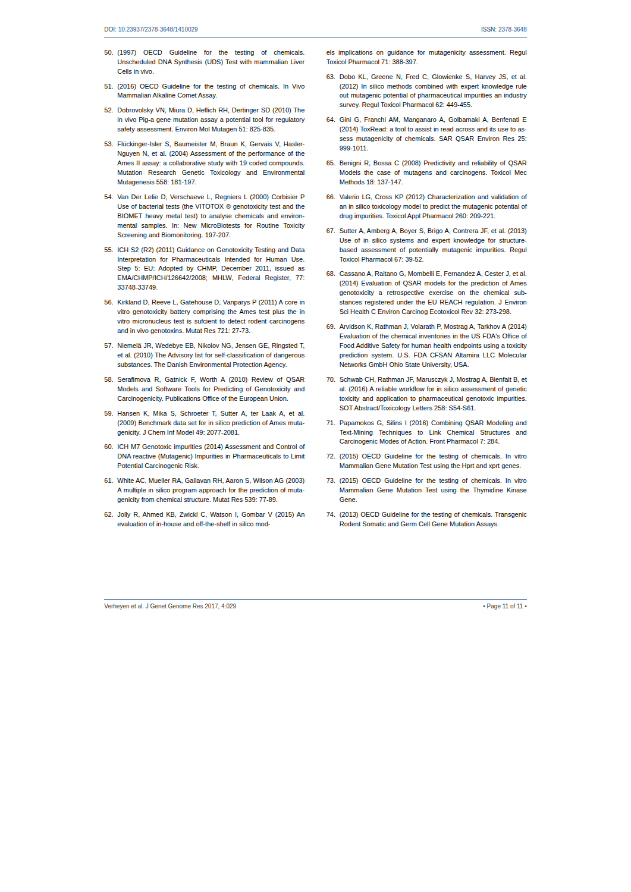DOI: 10.23937/2378-3648/1410029
ISSN: 2378-3648
50.(1997) OECD Guideline for the testing of chemicals. Unscheduled DNA Synthesis (UDS) Test with mammalian Liver Cells in vivo.
51.(2016) OECD Guideline for the testing of chemicals. In Vivo Mammalian Alkaline Comet Assay.
52. Dobrovolsky VN, Miura D, Heflich RH, Dertinger SD (2010) The in vivo Pig-a gene mutation assay a potential tool for regulatory safety assessment. Environ Mol Mutagen 51: 825-835.
53. Flückinger-Isler S, Baumeister M, Braun K, Gervais V, Hasler-Nguyen N, et al. (2004) Assessment of the performance of the Ames II assay: a collaborative study with 19 coded compounds. Mutation Research Genetic Toxicology and Environmental Mutagenesis 558: 181-197.
54. Van Der Lelie D, Verschaeve L, Regniers L (2000) Corbisier P Use of bacterial tests (the VITOTOX ® genotoxicity test and the BIOMET heavy metal test) to analyse chemicals and environmental samples. In: New MicroBiotests for Routine Toxicity Screening and Biomonitoring. 197-207.
55. ICH S2 (R2) (2011) Guidance on Genotoxicity Testing and Data Interpretation for Pharmaceuticals Intended for Human Use. Step 5: EU: Adopted by CHMP, December 2011, issued as EMA/CHMP/ICH/126642/2008; MHLW, Federal Register, 77: 33748-33749.
56. Kirkland D, Reeve L, Gatehouse D, Vanparys P (2011) A core in vitro genotoxicity battery comprising the Ames test plus the in vitro micronucleus test is sufcient to detect rodent carcinogens and in vivo genotoxins. Mutat Res 721: 27-73.
57. Niemelä JR, Wedebye EB, Nikolov NG, Jensen GE, Ringsted T, et al. (2010) The Advisory list for self-classification of dangerous substances. The Danish Environmental Protection Agency.
58. Serafimova R, Gatnick F, Worth A (2010) Review of QSAR Models and Software Tools for Predicting of Genotoxicity and Carcinogenicity. Publications Office of the European Union.
59. Hansen K, Mika S, Schroeter T, Sutter A, ter Laak A, et al. (2009) Benchmark data set for in silico prediction of Ames mutagenicity. J Chem Inf Model 49: 2077-2081.
60. ICH M7 Genotoxic impurities (2014) Assessment and Control of DNA reactive (Mutagenic) Impurities in Pharmaceuticals to Limit Potential Carcinogenic Risk.
61. White AC, Mueller RA, Gallavan RH, Aaron S, Wilson AG (2003) A multiple in silico program approach for the prediction of mutagenicity from chemical structure. Mutat Res 539: 77-89.
62. Jolly R, Ahmed KB, Zwickl C, Watson I, Gombar V (2015) An evaluation of in-house and off-the-shelf in silico mod-
els implications on guidance for mutagenicity assessment. Regul Toxicol Pharmacol 71: 388-397.
63. Dobo KL, Greene N, Fred C, Glowienke S, Harvey JS, et al. (2012) In silico methods combined with expert knowledge rule out mutagenic potential of pharmaceutical impurities an industry survey. Regul Toxicol Pharmacol 62: 449-455.
64. Gini G, Franchi AM, Manganaro A, Golbamaki A, Benfenati E (2014) ToxRead: a tool to assist in read across and its use to assess mutagenicity of chemicals. SAR QSAR Environ Res 25: 999-1011.
65. Benigni R, Bossa C (2008) Predictivity and reliability of QSAR Models the case of mutagens and carcinogens. Toxicol Mec Methods 18: 137-147.
66. Valerio LG, Cross KP (2012) Characterization and validation of an in silico toxicology model to predict the mutagenic potential of drug impurities. Toxicol Appl Pharmacol 260: 209-221.
67. Sutter A, Amberg A, Boyer S, Brigo A, Contrera JF, et al. (2013) Use of in silico systems and expert knowledge for structure-based assessment of potentially mutagenic impurities. Regul Toxicol Pharmacol 67: 39-52.
68. Cassano A, Raitano G, Mombelli E, Fernandez A, Cester J, et al. (2014) Evaluation of QSAR models for the prediction of Ames genotoxicity a retrospective exercise on the chemical substances registered under the EU REACH regulation. J Environ Sci Health C Environ Carcinog Ecotoxicol Rev 32: 273-298.
69. Arvidson K, Rathman J, Volarath P, Mostrag A, Tarkhov A (2014) Evaluation of the chemical inventories in the US FDA's Office of Food Additive Safety for human health endpoints using a toxicity prediction system. U.S. FDA CFSAN Altamira LLC Molecular Networks GmbH Ohio State University, USA.
70. Schwab CH, Rathman JF, Marusczyk J, Mostrag A, Bienfait B, et al. (2016) A reliable workflow for in silico assessment of genetic toxicity and application to pharmaceutical genotoxic impurities. SOT Abstract/Toxicology Letters 258: S54-S61.
71. Papamokos G, Silins I (2016) Combining QSAR Modeling and Text-Mining Techniques to Link Chemical Structures and Carcinogenic Modes of Action. Front Pharmacol 7: 284.
72.(2015) OECD Guideline for the testing of chemicals. In vitro Mammalian Gene Mutation Test using the Hprt and xprt genes.
73.(2015) OECD Guideline for the testing of chemicals. In vitro Mammalian Gene Mutation Test using the Thymidine Kinase Gene.
74.(2013) OECD Guideline for the testing of chemicals. Transgenic Rodent Somatic and Germ Cell Gene Mutation Assays.
Verheyen et al. J Genet Genome Res 2017, 4:029
• Page 11 of 11 •